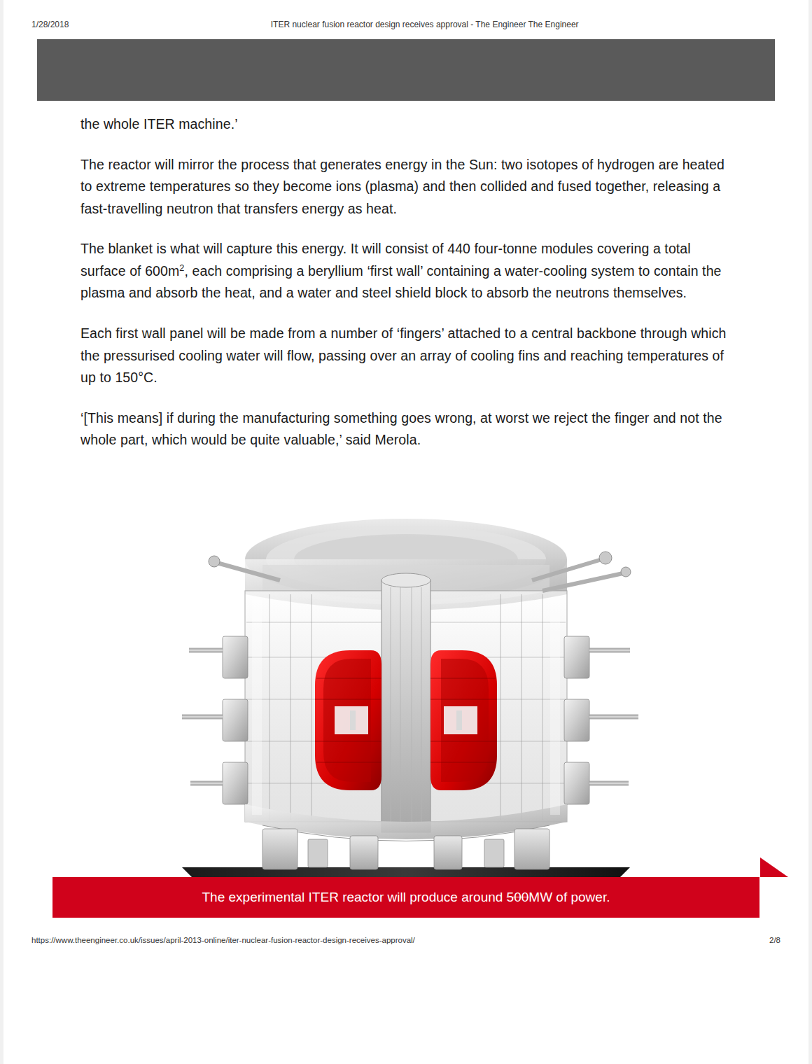1/28/2018
ITER nuclear fusion reactor design receives approval - The Engineer The Engineer
the whole ITER machine.’
The reactor will mirror the process that generates energy in the Sun: two isotopes of hydrogen are heated to extreme temperatures so they become ions (plasma) and then collided and fused together, releasing a fast-travelling neutron that transfers energy as heat.
The blanket is what will capture this energy. It will consist of 440 four-tonne modules covering a total surface of 600m2, each comprising a beryllium ‘first wall’ containing a water-cooling system to contain the plasma and absorb the heat, and a water and steel shield block to absorb the neutrons themselves.
Each first wall panel will be made from a number of ‘fingers’ attached to a central backbone through which the pressurised cooling water will flow, passing over an array of cooling fins and reaching temperatures of up to 150°C.
‘[This means] if during the manufacturing something goes wrong, at worst we reject the finger and not the whole part, which would be quite valuable,’ said Merola.
The experimental ITER reactor will produce around 500 MW of power.
https://www.theengineer.co.uk/issues/april-2013-online/iter-nuclear-fusion-reactor-design-receives-approval/
2/8